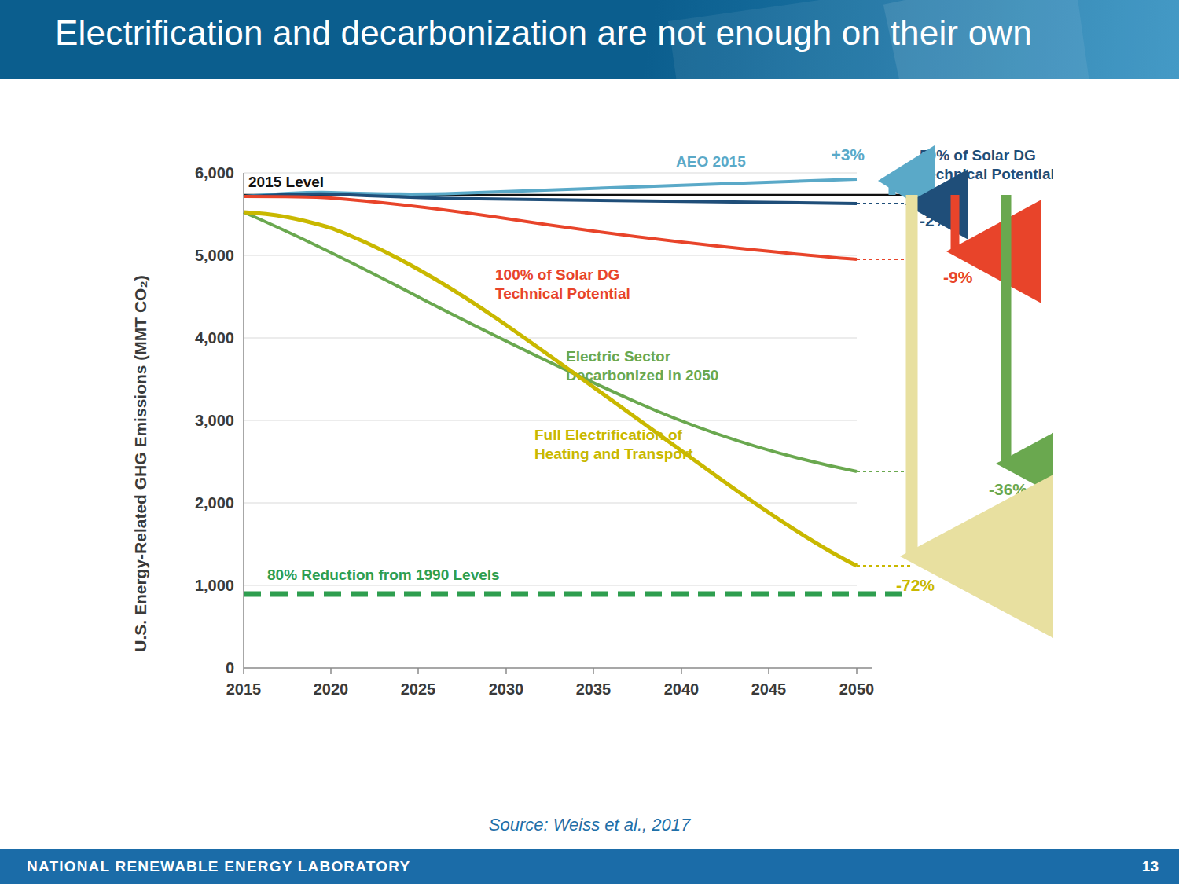Electrification and decarbonization are not enough on their own
U.S. Energy-Related GHG Emissions (MMT CO₂) 6,000 5,000 4,000 3,000 2,000 1,000 0 2015 2020 2025 2030 2035 2040 2045 2050 2015 Level AEO 2015 50% of Solar DG Technical Potential 100% of Solar DG Technical Potential Electric Sector Decarbonized in 2050 Full Electrification of Heating and Transport 80% Reduction from 1990 Levels +3% -2% -9% -36% -72%
Source: Weiss et al., 2017
NATIONAL RENEWABLE ENERGY LABORATORY 13